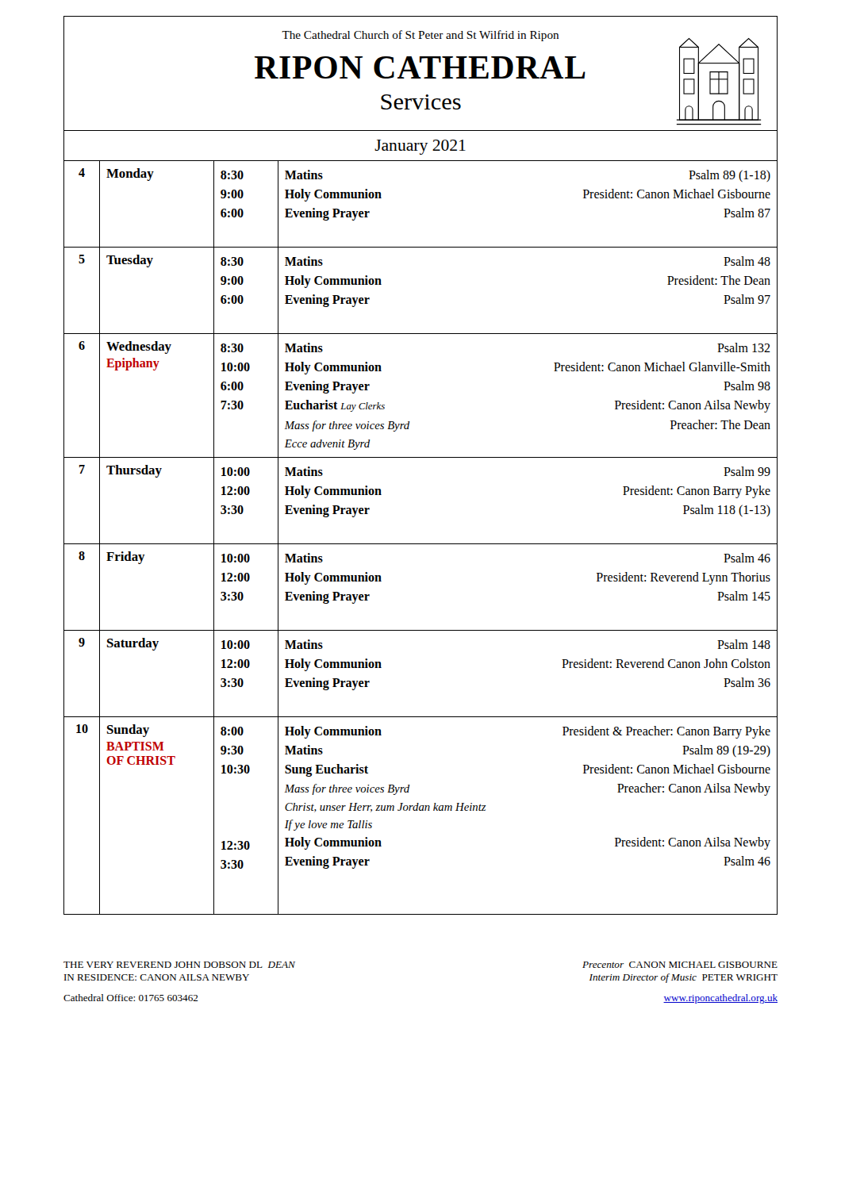The Cathedral Church of St Peter and St Wilfrid in Ripon
RIPON CATHEDRAL
Services
| January 2021 |
| 4 | Monday | 8:30 9:00 6:00 | Matins Psalm 89 (1-18) Holy Communion President: Canon Michael Gisbourne Evening Prayer Psalm 87 |
| 5 | Tuesday | 8:30 9:00 6:00 | Matins Psalm 48 Holy Communion President: The Dean Evening Prayer Psalm 97 |
| 6 | Wednesday Epiphany | 8:30 10:00 6:00 7:30 | Matins Psalm 132 Holy Communion President: Canon Michael Glanville-Smith Evening Prayer Psalm 98 Eucharist Lay Clerks President: Canon Ailsa Newby Mass for three voices Byrd Preacher: The Dean Ecce advenit Byrd |
| 7 | Thursday | 10:00 12:00 3:30 | Matins Psalm 99 Holy Communion President: Canon Barry Pyke Evening Prayer Psalm 118 (1-13) |
| 8 | Friday | 10:00 12:00 3:30 | Matins Psalm 46 Holy Communion President: Reverend Lynn Thorius Evening Prayer Psalm 145 |
| 9 | Saturday | 10:00 12:00 3:30 | Matins Psalm 148 Holy Communion President: Reverend Canon John Colston Evening Prayer Psalm 36 |
| 10 | Sunday BAPTISM OF CHRIST | 8:00 9:30 10:30 12:30 3:30 | Holy Communion President & Preacher: Canon Barry Pyke Matins Psalm 89 (19-29) Sung Eucharist President: Canon Michael Gisbourne Mass for three voices Byrd Preacher: Canon Ailsa Newby Christ, unser Herr, zum Jordan kam Heintz If ye love me Tallis Holy Communion President: Canon Ailsa Newby Evening Prayer Psalm 46 |
The Very Reverend John Dobson DL Dean
In residence: Canon Ailsa Newby
Precentor Canon Michael Gisbourne
Interim Director of Music Peter Wright
Cathedral Office: 01765 603462
www.riponcathedral.org.uk